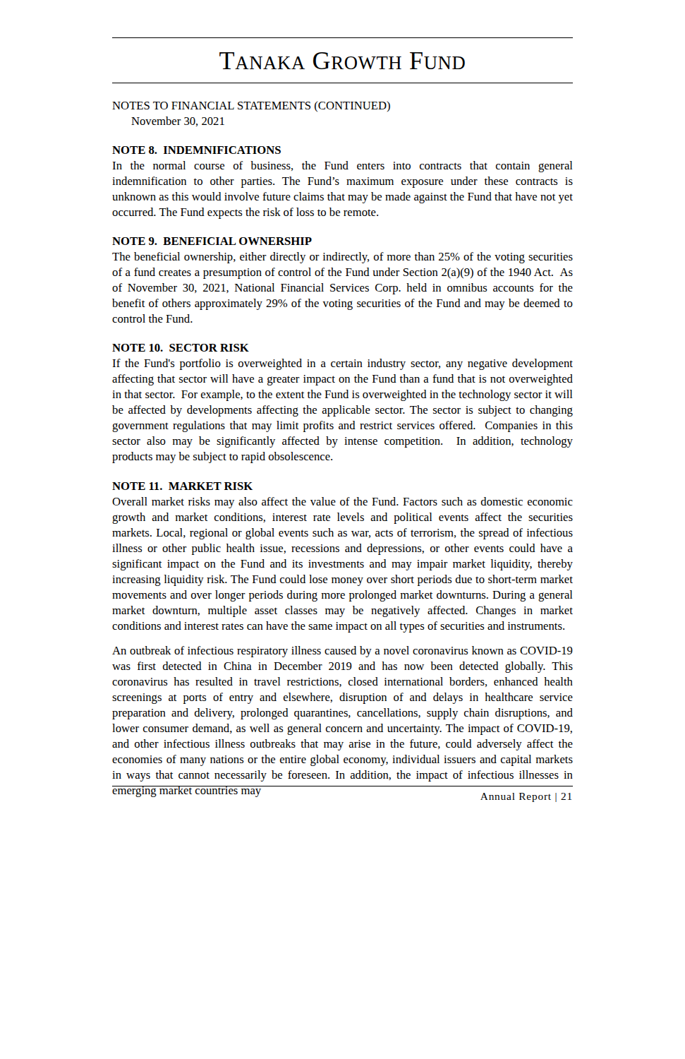TANAKA GROWTH FUND
NOTES TO FINANCIAL STATEMENTS (CONTINUED) November 30, 2021
Note 8. Indemnifications
In the normal course of business, the Fund enters into contracts that contain general indemnification to other parties. The Fund’s maximum exposure under these contracts is unknown as this would involve future claims that may be made against the Fund that have not yet occurred. The Fund expects the risk of loss to be remote.
Note 9. Beneficial Ownership
The beneficial ownership, either directly or indirectly, of more than 25% of the voting securities of a fund creates a presumption of control of the Fund under Section 2(a)(9) of the 1940 Act. As of November 30, 2021, National Financial Services Corp. held in omnibus accounts for the benefit of others approximately 29% of the voting securities of the Fund and may be deemed to control the Fund.
Note 10. Sector Risk
If the Fund's portfolio is overweighted in a certain industry sector, any negative development affecting that sector will have a greater impact on the Fund than a fund that is not overweighted in that sector. For example, to the extent the Fund is overweighted in the technology sector it will be affected by developments affecting the applicable sector. The sector is subject to changing government regulations that may limit profits and restrict services offered. Companies in this sector also may be significantly affected by intense competition. In addition, technology products may be subject to rapid obsolescence.
Note 11. Market Risk
Overall market risks may also affect the value of the Fund. Factors such as domestic economic growth and market conditions, interest rate levels and political events affect the securities markets. Local, regional or global events such as war, acts of terrorism, the spread of infectious illness or other public health issue, recessions and depressions, or other events could have a significant impact on the Fund and its investments and may impair market liquidity, thereby increasing liquidity risk. The Fund could lose money over short periods due to short-term market movements and over longer periods during more prolonged market downturns. During a general market downturn, multiple asset classes may be negatively affected. Changes in market conditions and interest rates can have the same impact on all types of securities and instruments.
An outbreak of infectious respiratory illness caused by a novel coronavirus known as COVID-19 was first detected in China in December 2019 and has now been detected globally. This coronavirus has resulted in travel restrictions, closed international borders, enhanced health screenings at ports of entry and elsewhere, disruption of and delays in healthcare service preparation and delivery, prolonged quarantines, cancellations, supply chain disruptions, and lower consumer demand, as well as general concern and uncertainty. The impact of COVID-19, and other infectious illness outbreaks that may arise in the future, could adversely affect the economies of many nations or the entire global economy, individual issuers and capital markets in ways that cannot necessarily be foreseen. In addition, the impact of infectious illnesses in emerging market countries may
Annual Report | 21